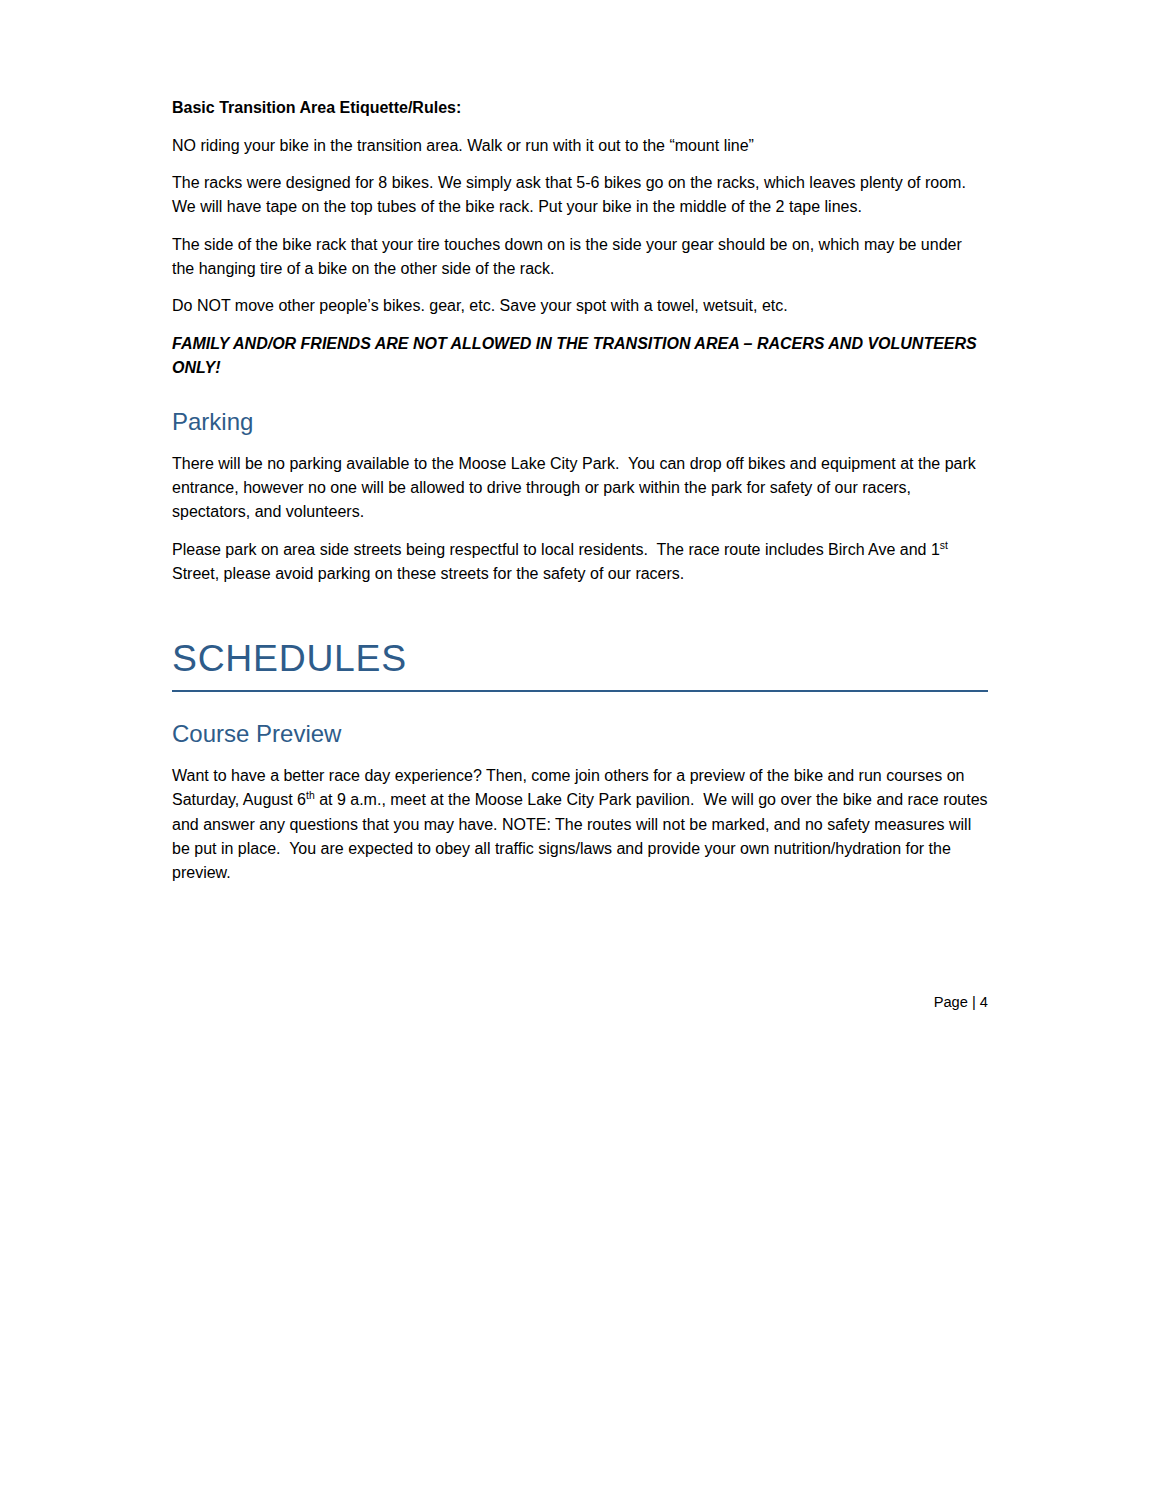Basic Transition Area Etiquette/Rules:
NO riding your bike in the transition area. Walk or run with it out to the “mount line”
The racks were designed for 8 bikes. We simply ask that 5-6 bikes go on the racks, which leaves plenty of room. We will have tape on the top tubes of the bike rack. Put your bike in the middle of the 2 tape lines.
The side of the bike rack that your tire touches down on is the side your gear should be on, which may be under the hanging tire of a bike on the other side of the rack.
Do NOT move other people’s bikes. gear, etc. Save your spot with a towel, wetsuit, etc.
FAMILY AND/OR FRIENDS ARE NOT ALLOWED IN THE TRANSITION AREA – RACERS AND VOLUNTEERS ONLY!
Parking
There will be no parking available to the Moose Lake City Park. You can drop off bikes and equipment at the park entrance, however no one will be allowed to drive through or park within the park for safety of our racers, spectators, and volunteers.
Please park on area side streets being respectful to local residents. The race route includes Birch Ave and 1st Street, please avoid parking on these streets for the safety of our racers.
Schedules
Course Preview
Want to have a better race day experience? Then, come join others for a preview of the bike and run courses on Saturday, August 6th at 9 a.m., meet at the Moose Lake City Park pavilion. We will go over the bike and race routes and answer any questions that you may have. NOTE: The routes will not be marked, and no safety measures will be put in place. You are expected to obey all traffic signs/laws and provide your own nutrition/hydration for the preview.
Page | 4